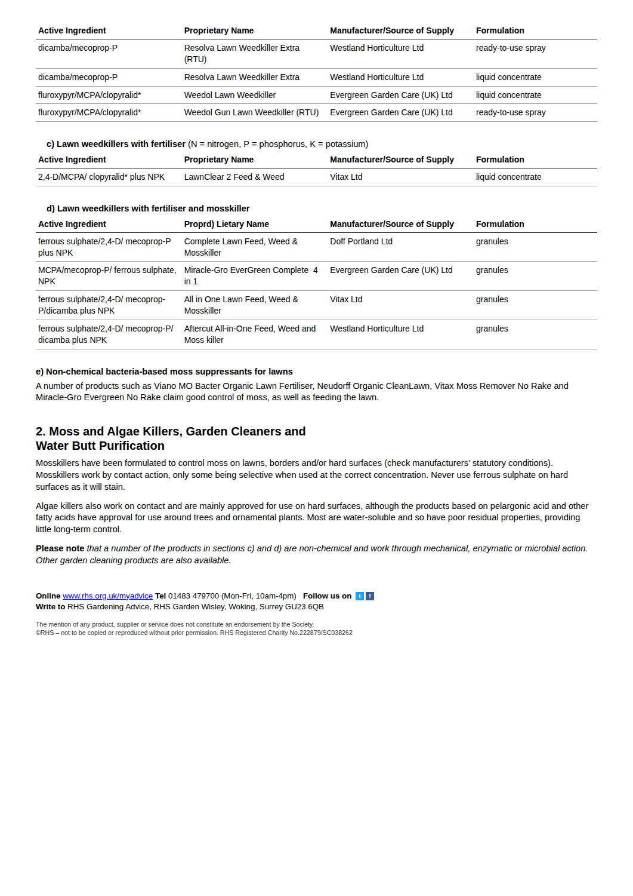| Active Ingredient | Proprietary Name | Manufacturer/Source of Supply | Formulation |
| --- | --- | --- | --- |
| dicamba/mecoprop-P | Resolva Lawn Weedkiller Extra (RTU) | Westland Horticulture Ltd | ready-to-use spray |
| dicamba/mecoprop-P | Resolva Lawn Weedkiller Extra | Westland Horticulture Ltd | liquid concentrate |
| fluroxypyr/MCPA/clopyralid* | Weedol Lawn Weedkiller | Evergreen Garden Care (UK) Ltd | liquid concentrate |
| fluroxypyr/MCPA/clopyralid* | Weedol Gun Lawn Weedkiller (RTU) | Evergreen Garden Care (UK) Ltd | ready-to-use spray |
c) Lawn weedkillers with fertiliser (N = nitrogen, P = phosphorus, K = potassium)
| Active Ingredient | Proprietary Name | Manufacturer/Source of Supply | Formulation |
| --- | --- | --- | --- |
| 2,4-D/MCPA/ clopyralid* plus NPK | LawnClear 2 Feed & Weed | Vitax Ltd | liquid concentrate |
d) Lawn weedkillers with fertiliser and mosskiller
| Active Ingredient | Proprd) Lietary Name | Manufacturer/Source of Supply | Formulation |
| --- | --- | --- | --- |
| ferrous sulphate/2,4-D/ mecoprop-P plus NPK | Complete Lawn Feed, Weed & Mosskiller | Doff Portland Ltd | granules |
| MCPA/mecoprop-P/ ferrous sulphate, NPK | Miracle-Gro EverGreen Complete 4 in 1 | Evergreen Garden Care (UK) Ltd | granules |
| ferrous sulphate/2,4-D/ mecoprop-P/dicamba plus NPK | All in One Lawn Feed, Weed & Mosskiller | Vitax Ltd | granules |
| ferrous sulphate/2,4-D/ mecoprop-P/ dicamba plus NPK | Aftercut All-in-One Feed, Weed and Moss killer | Westland Horticulture Ltd | granules |
e) Non-chemical bacteria-based moss suppressants for lawns
A number of products such as Viano MO Bacter Organic Lawn Fertiliser, Neudorff Organic CleanLawn, Vitax Moss Remover No Rake and Miracle-Gro Evergreen No Rake claim good control of moss, as well as feeding the lawn.
2. Moss and Algae Killers, Garden Cleaners and
Water Butt Purification
Mosskillers have been formulated to control moss on lawns, borders and/or hard surfaces (check manufacturers’ statutory conditions). Mosskillers work by contact action, only some being selective when used at the correct concentration. Never use ferrous sulphate on hard surfaces as it will stain.
Algae killers also work on contact and are mainly approved for use on hard surfaces, although the products based on pelargonic acid and other fatty acids have approval for use around trees and ornamental plants. Most are water-soluble and so have poor residual properties, providing little long-term control.
Please note that a number of the products in sections c) and d) are non-chemical and work through mechanical, enzymatic or microbial action. Other garden cleaning products are also available.
Online www.rhs.org.uk/myadvice Tel 01483 479700 (Mon-Fri, 10am-4pm) Follow us on tf
Write to RHS Gardening Advice, RHS Garden Wisley, Woking, Surrey GU23 6QB
The mention of any product, supplier or service does not constitute an endorsement by the Society.
©RHS – not to be copied or reproduced without prior permission. RHS Registered Charity No.222879/SC038262